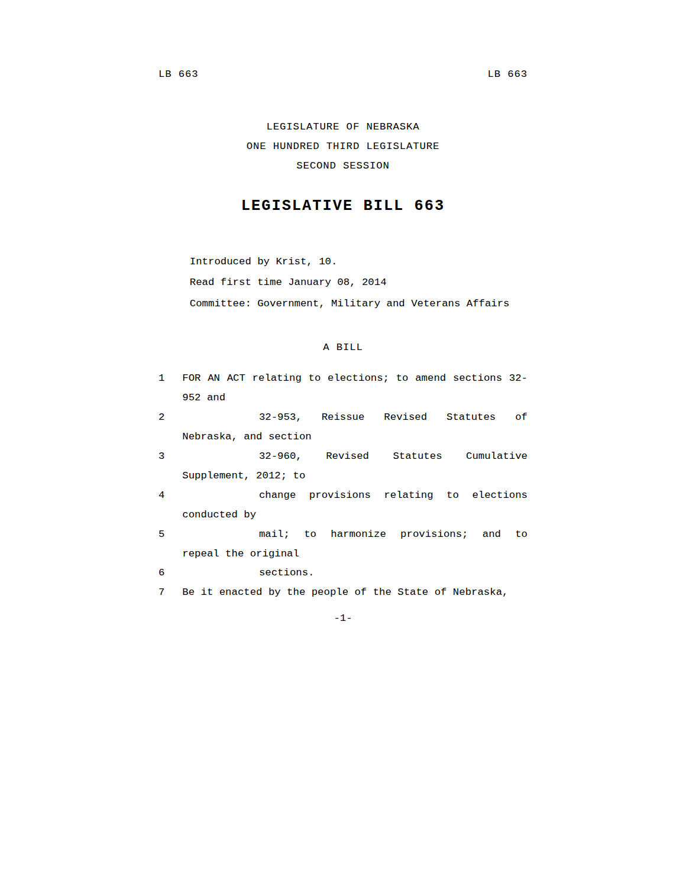LB 663 LB 663
LEGISLATURE OF NEBRASKA
ONE HUNDRED THIRD LEGISLATURE
SECOND SESSION
LEGISLATIVE BILL 663
Introduced by Krist, 10.
Read first time January 08, 2014
Committee: Government, Military and Veterans Affairs
A BILL
| 1 | FOR AN ACT relating to elections; to amend sections 32-952 and |
| 2 | 32-953, Reissue Revised Statutes of Nebraska, and section |
| 3 | 32-960, Revised Statutes Cumulative Supplement, 2012; to |
| 4 | change provisions relating to elections conducted by |
| 5 | mail; to harmonize provisions; and to repeal the original |
| 6 | sections. |
| 7 | Be it enacted by the people of the State of Nebraska, |
-1-